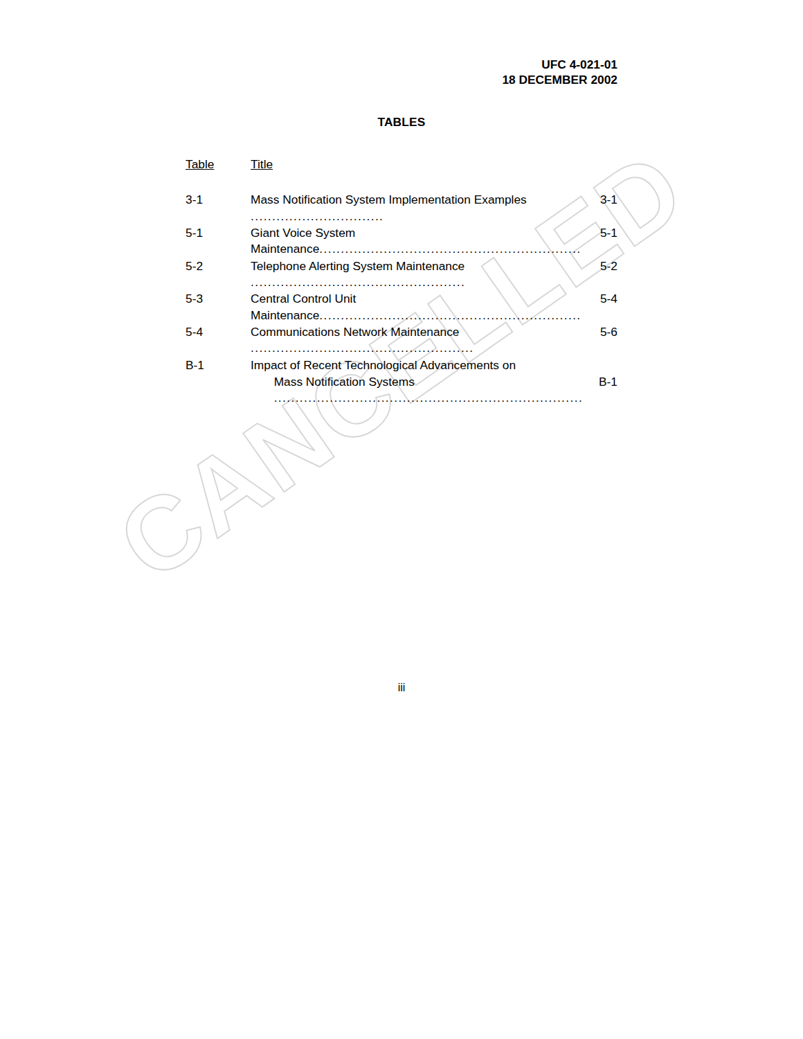CANCELLED
UFC 4-021-01
18 DECEMBER 2002
TABLES
| Table | Title |
| --- | --- |
| 3-1 | Mass Notification System Implementation Examples ............................... | 3-1 |
| 5-1 | Giant Voice System Maintenance ............................................................. | 5-1 |
| 5-2 | Telephone Alerting System Maintenance .................................................. | 5-2 |
| 5-3 | Central Control Unit Maintenance ............................................................. | 5-4 |
| 5-4 | Communications Network Maintenance .................................................... | 5-6 |
| B-1 | Impact of Recent Technological Advancements on | |
| | Mass Notification Systems ........................................................................ | B-1 |
iii